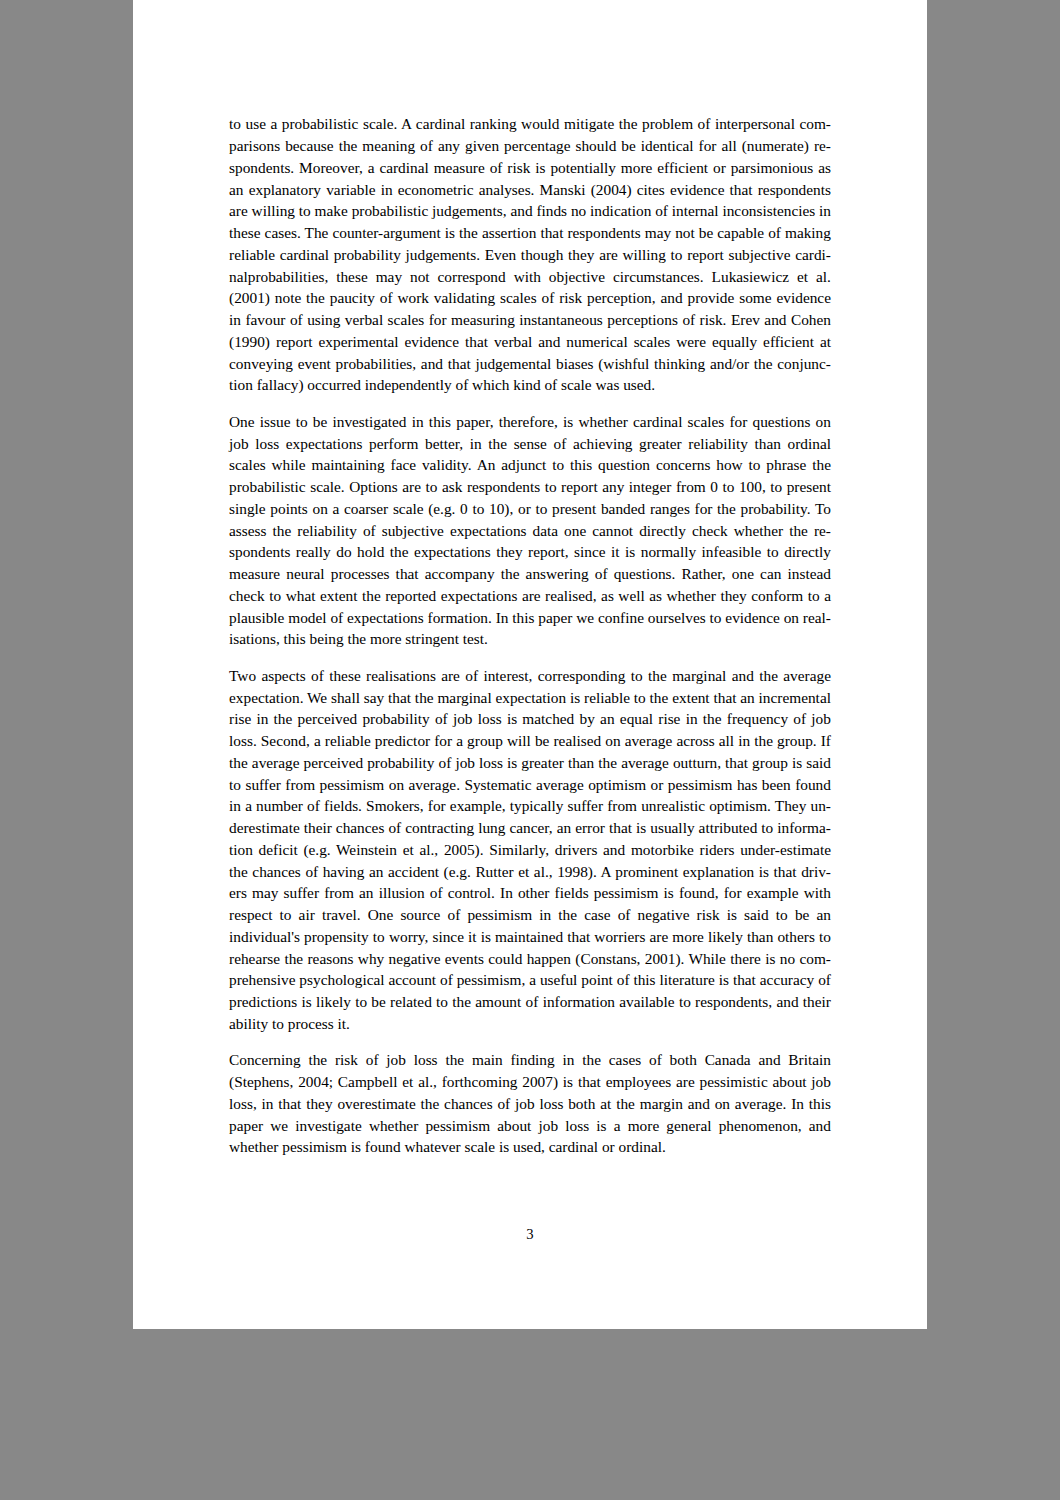to use a probabilistic scale. A cardinal ranking would mitigate the problem of interpersonal comparisons because the meaning of any given percentage should be identical for all (numerate) respondents. Moreover, a cardinal measure of risk is potentially more efficient or parsimonious as an explanatory variable in econometric analyses. Manski (2004) cites evidence that respondents are willing to make probabilistic judgements, and finds no indication of internal inconsistencies in these cases. The counter-argument is the assertion that respondents may not be capable of making reliable cardinal probability judgements. Even though they are willing to report subjective cardinalprobabilities, these may not correspond with objective circumstances. Lukasiewicz et al. (2001) note the paucity of work validating scales of risk perception, and provide some evidence in favour of using verbal scales for measuring instantaneous perceptions of risk. Erev and Cohen (1990) report experimental evidence that verbal and numerical scales were equally efficient at conveying event probabilities, and that judgemental biases (wishful thinking and/or the conjunction fallacy) occurred independently of which kind of scale was used.
One issue to be investigated in this paper, therefore, is whether cardinal scales for questions on job loss expectations perform better, in the sense of achieving greater reliability than ordinal scales while maintaining face validity. An adjunct to this question concerns how to phrase the probabilistic scale. Options are to ask respondents to report any integer from 0 to 100, to present single points on a coarser scale (e.g. 0 to 10), or to present banded ranges for the probability. To assess the reliability of subjective expectations data one cannot directly check whether the respondents really do hold the expectations they report, since it is normally infeasible to directly measure neural processes that accompany the answering of questions. Rather, one can instead check to what extent the reported expectations are realised, as well as whether they conform to a plausible model of expectations formation. In this paper we confine ourselves to evidence on realisations, this being the more stringent test.
Two aspects of these realisations are of interest, corresponding to the marginal and the average expectation. We shall say that the marginal expectation is reliable to the extent that an incremental rise in the perceived probability of job loss is matched by an equal rise in the frequency of job loss. Second, a reliable predictor for a group will be realised on average across all in the group. If the average perceived probability of job loss is greater than the average outturn, that group is said to suffer from pessimism on average. Systematic average optimism or pessimism has been found in a number of fields. Smokers, for example, typically suffer from unrealistic optimism. They underestimate their chances of contracting lung cancer, an error that is usually attributed to information deficit (e.g. Weinstein et al., 2005). Similarly, drivers and motorbike riders under-estimate the chances of having an accident (e.g. Rutter et al., 1998). A prominent explanation is that drivers may suffer from an illusion of control. In other fields pessimism is found, for example with respect to air travel. One source of pessimism in the case of negative risk is said to be an individual's propensity to worry, since it is maintained that worriers are more likely than others to rehearse the reasons why negative events could happen (Constans, 2001). While there is no comprehensive psychological account of pessimism, a useful point of this literature is that accuracy of predictions is likely to be related to the amount of information available to respondents, and their ability to process it.
Concerning the risk of job loss the main finding in the cases of both Canada and Britain (Stephens, 2004; Campbell et al., forthcoming 2007) is that employees are pessimistic about job loss, in that they overestimate the chances of job loss both at the margin and on average. In this paper we investigate whether pessimism about job loss is a more general phenomenon, and whether pessimism is found whatever scale is used, cardinal or ordinal.
3